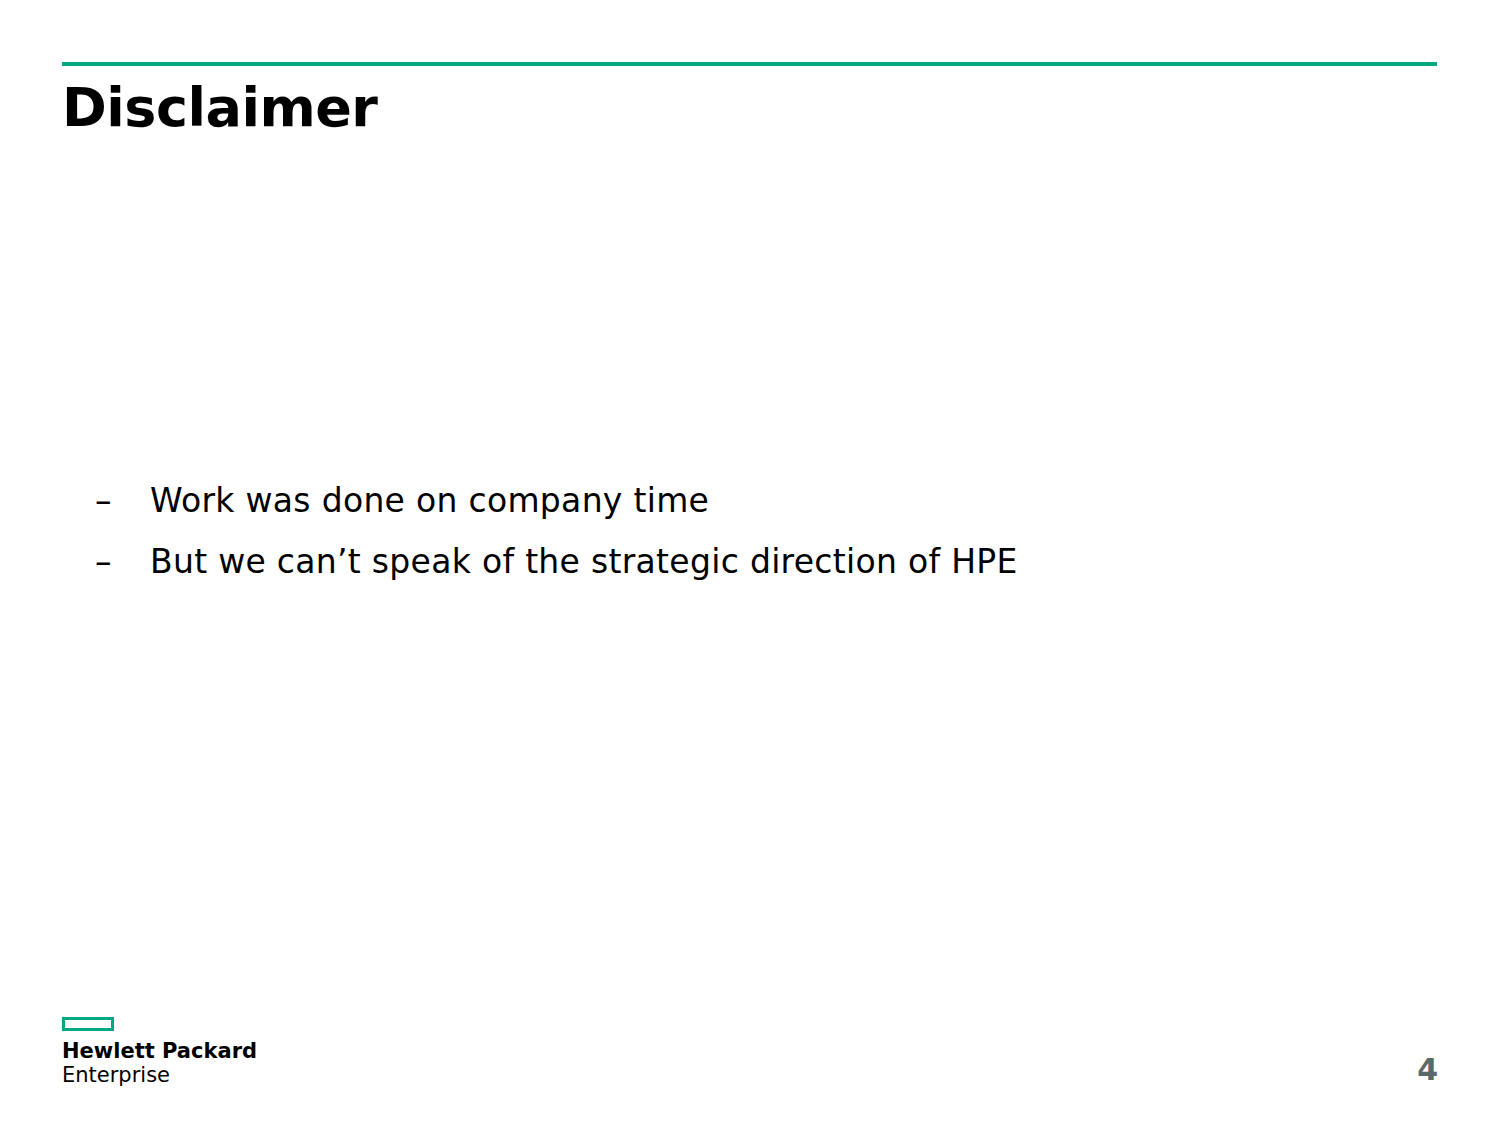Disclaimer
Work was done on company time
But we can’t speak of the strategic direction of HPE
Hewlett Packard
Enterprise
4